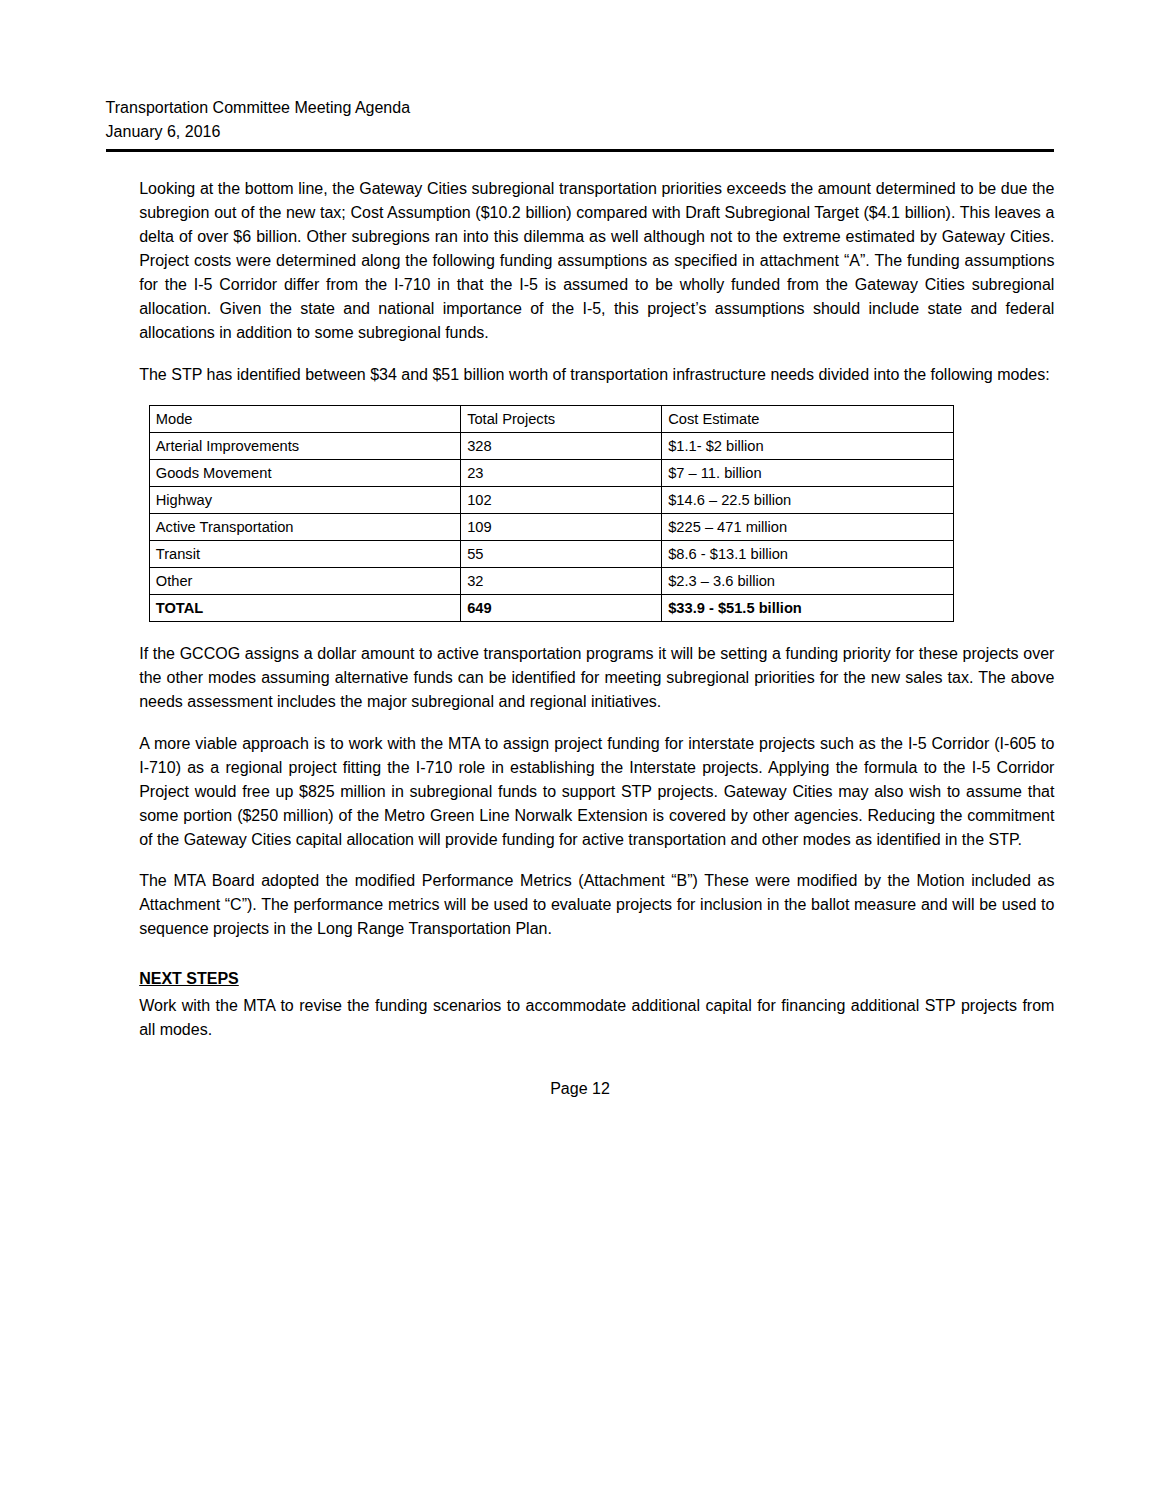Transportation Committee Meeting Agenda
January 6, 2016
Looking at the bottom line, the Gateway Cities subregional transportation priorities exceeds the amount determined to be due the subregion out of the new tax; Cost Assumption ($10.2 billion) compared with Draft Subregional Target ($4.1 billion). This leaves a delta of over $6 billion. Other subregions ran into this dilemma as well although not to the extreme estimated by Gateway Cities. Project costs were determined along the following funding assumptions as specified in attachment “A”. The funding assumptions for the I-5 Corridor differ from the I-710 in that the I-5 is assumed to be wholly funded from the Gateway Cities subregional allocation. Given the state and national importance of the I-5, this project’s assumptions should include state and federal allocations in addition to some subregional funds.
The STP has identified between $34 and $51 billion worth of transportation infrastructure needs divided into the following modes:
| Mode | Total Projects | Cost Estimate |
| --- | --- | --- |
| Arterial Improvements | 328 | $1.1- $2 billion |
| Goods Movement | 23 | $7 – 11. billion |
| Highway | 102 | $14.6 – 22.5 billion |
| Active Transportation | 109 | $225 – 471 million |
| Transit | 55 | $8.6 - $13.1 billion |
| Other | 32 | $2.3 – 3.6 billion |
| TOTAL | 649 | $33.9 - $51.5 billion |
If the GCCOG assigns a dollar amount to active transportation programs it will be setting a funding priority for these projects over the other modes assuming alternative funds can be identified for meeting subregional priorities for the new sales tax. The above needs assessment includes the major subregional and regional initiatives.
A more viable approach is to work with the MTA to assign project funding for interstate projects such as the I-5 Corridor (I-605 to I-710) as a regional project fitting the I-710 role in establishing the Interstate projects. Applying the formula to the I-5 Corridor Project would free up $825 million in subregional funds to support STP projects. Gateway Cities may also wish to assume that some portion ($250 million) of the Metro Green Line Norwalk Extension is covered by other agencies. Reducing the commitment of the Gateway Cities capital allocation will provide funding for active transportation and other modes as identified in the STP.
The MTA Board adopted the modified Performance Metrics (Attachment “B”) These were modified by the Motion included as Attachment “C”). The performance metrics will be used to evaluate projects for inclusion in the ballot measure and will be used to sequence projects in the Long Range Transportation Plan.
NEXT STEPS
Work with the MTA to revise the funding scenarios to accommodate additional capital for financing additional STP projects from all modes.
Page 12